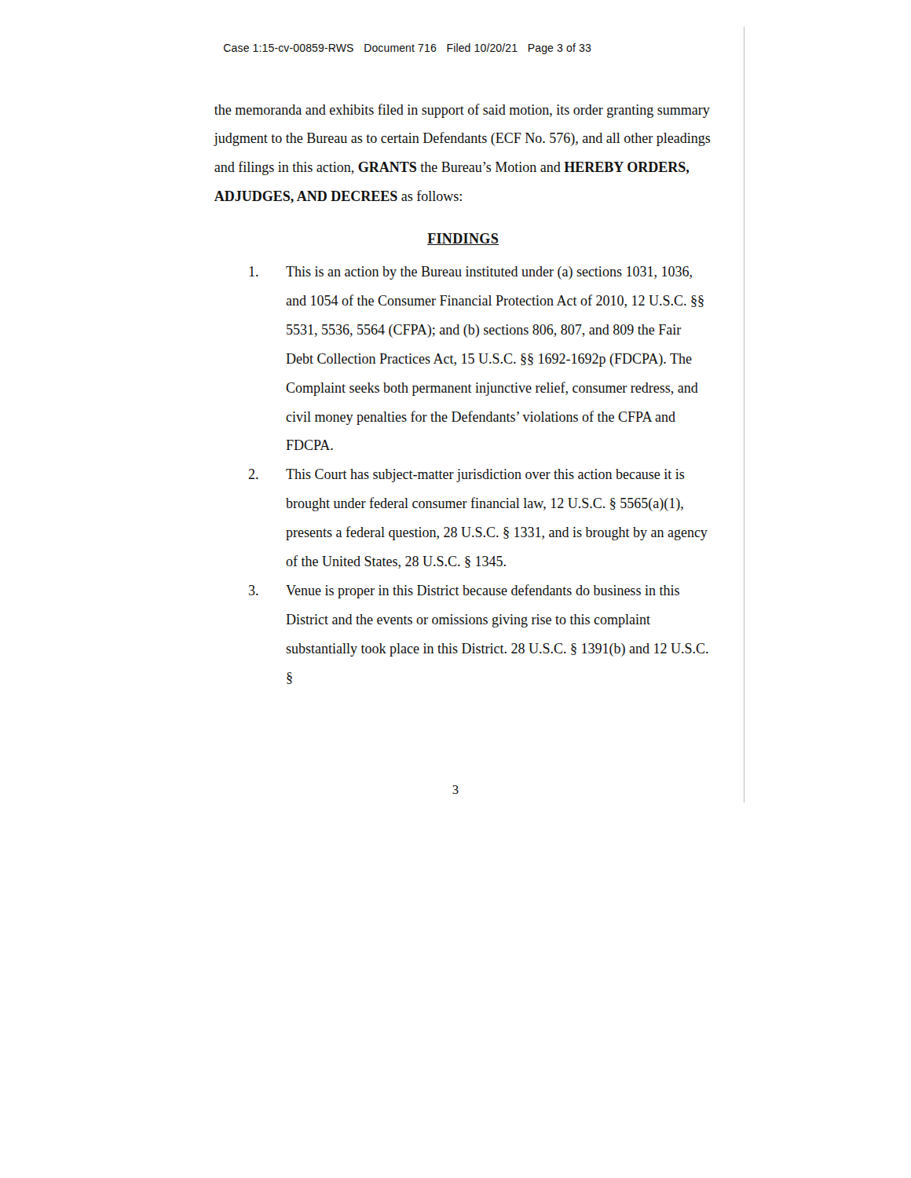Case 1:15-cv-00859-RWS Document 716 Filed 10/20/21 Page 3 of 33
the memoranda and exhibits filed in support of said motion, its order granting summary judgment to the Bureau as to certain Defendants (ECF No. 576), and all other pleadings and filings in this action, GRANTS the Bureau’s Motion and HEREBY ORDERS, ADJUDGES, AND DECREES as follows:
FINDINGS
1.
This is an action by the Bureau instituted under (a) sections 1031, 1036, and 1054 of the Consumer Financial Protection Act of 2010, 12 U.S.C. §§ 5531, 5536, 5564 (CFPA); and (b) sections 806, 807, and 809 the Fair Debt Collection Practices Act, 15 U.S.C. §§ 1692-1692p (FDCPA). The Complaint seeks both permanent injunctive relief, consumer redress, and civil money penalties for the Defendants’ violations of the CFPA and FDCPA.
2.
This Court has subject-matter jurisdiction over this action because it is brought under federal consumer financial law, 12 U.S.C. § 5565(a)(1), presents a federal question, 28 U.S.C. § 1331, and is brought by an agency of the United States, 28 U.S.C. § 1345.
3.
Venue is proper in this District because defendants do business in this District and the events or omissions giving rise to this complaint substantially took place in this District. 28 U.S.C. § 1391(b) and 12 U.S.C. §
3